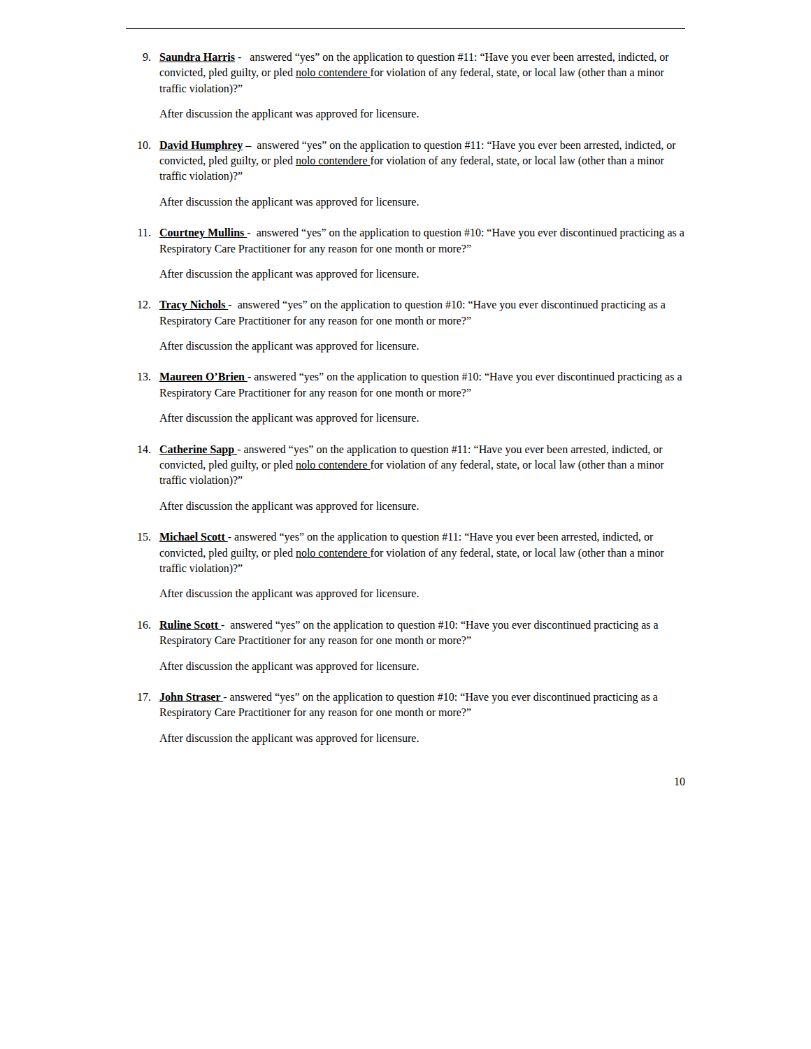Saundra Harris - answered “yes” on the application to question #11: “Have you ever been arrested, indicted, or convicted, pled guilty, or pled nolo contendere for violation of any federal, state, or local law (other than a minor traffic violation)?”
After discussion the applicant was approved for licensure.
David Humphrey – answered “yes” on the application to question #11: “Have you ever been arrested, indicted, or convicted, pled guilty, or pled nolo contendere for violation of any federal, state, or local law (other than a minor traffic violation)?”
After discussion the applicant was approved for licensure.
Courtney Mullins - answered “yes” on the application to question #10: “Have you ever discontinued practicing as a Respiratory Care Practitioner for any reason for one month or more?”
After discussion the applicant was approved for licensure.
Tracy Nichols - answered “yes” on the application to question #10: “Have you ever discontinued practicing as a Respiratory Care Practitioner for any reason for one month or more?”
After discussion the applicant was approved for licensure.
Maureen O’Brien - answered “yes” on the application to question #10: “Have you ever discontinued practicing as a Respiratory Care Practitioner for any reason for one month or more?”
After discussion the applicant was approved for licensure.
Catherine Sapp - answered “yes” on the application to question #11: “Have you ever been arrested, indicted, or convicted, pled guilty, or pled nolo contendere for violation of any federal, state, or local law (other than a minor traffic violation)?”
After discussion the applicant was approved for licensure.
Michael Scott - answered “yes” on the application to question #11: “Have you ever been arrested, indicted, or convicted, pled guilty, or pled nolo contendere for violation of any federal, state, or local law (other than a minor traffic violation)?”
After discussion the applicant was approved for licensure.
Ruline Scott - answered “yes” on the application to question #10: “Have you ever discontinued practicing as a Respiratory Care Practitioner for any reason for one month or more?”
After discussion the applicant was approved for licensure.
John Straser - answered “yes” on the application to question #10: “Have you ever discontinued practicing as a Respiratory Care Practitioner for any reason for one month or more?”
After discussion the applicant was approved for licensure.
10